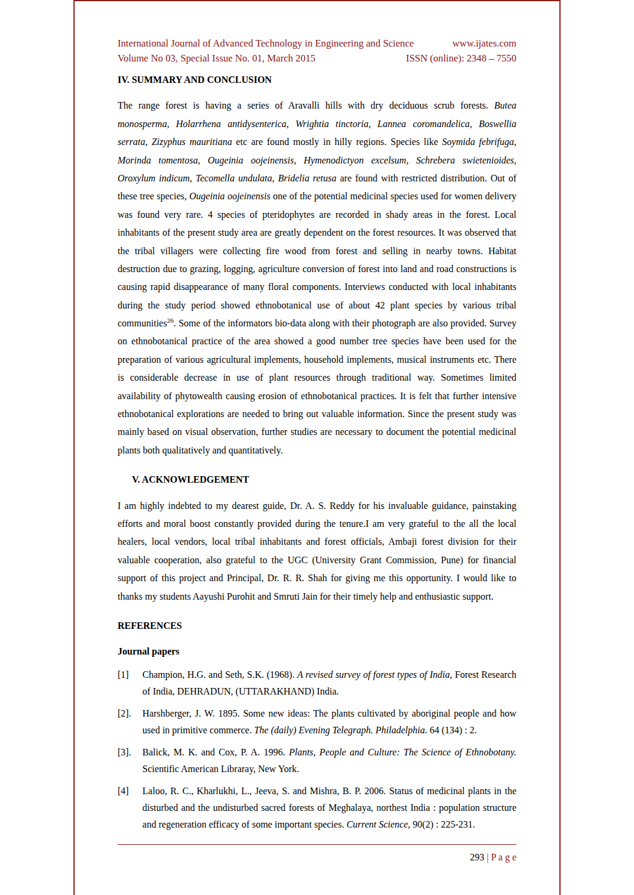International Journal of Advanced Technology in Engineering and Science www.ijates.com
Volume No 03, Special Issue No. 01, March 2015 ISSN (online): 2348 – 7550
IV. Summary and Conclusion
The range forest is having a series of Aravalli hills with dry deciduous scrub forests. Butea monosperma, Holarrhena antidysenterica, Wrightia tinctoria, Lannea coromandelica, Boswellia serrata, Zizyphus mauritiana etc are found mostly in hilly regions. Species like Soymida febrifuga, Morinda tomentosa, Ougeinia oojeinensis, Hymenodictyon excelsum, Schrebera swietenioides, Oroxylum indicum, Tecomella undulata, Bridelia retusa are found with restricted distribution. Out of these tree species, Ougeinia oojeinensis one of the potential medicinal species used for women delivery was found very rare. 4 species of pteridophytes are recorded in shady areas in the forest. Local inhabitants of the present study area are greatly dependent on the forest resources. It was observed that the tribal villagers were collecting fire wood from forest and selling in nearby towns. Habitat destruction due to grazing, logging, agriculture conversion of forest into land and road constructions is causing rapid disappearance of many floral components. Interviews conducted with local inhabitants during the study period showed ethnobotanical use of about 42 plant species by various tribal communities26. Some of the informators bio-data along with their photograph are also provided. Survey on ethnobotanical practice of the area showed a good number tree species have been used for the preparation of various agricultural implements, household implements, musical instruments etc. There is considerable decrease in use of plant resources through traditional way. Sometimes limited availability of phytowealth causing erosion of ethnobotanical practices. It is felt that further intensive ethnobotanical explorations are needed to bring out valuable information. Since the present study was mainly based on visual observation, further studies are necessary to document the potential medicinal plants both qualitatively and quantitatively.
V. Acknowledgement
I am highly indebted to my dearest guide, Dr. A. S. Reddy for his invaluable guidance, painstaking efforts and moral boost constantly provided during the tenure.I am very grateful to the all the local healers, local vendors, local tribal inhabitants and forest officials, Ambaji forest division for their valuable cooperation, also grateful to the UGC (University Grant Commission, Pune) for financial support of this project and Principal, Dr. R. R. Shah for giving me this opportunity. I would like to thanks my students Aayushi Purohit and Smruti Jain for their timely help and enthusiastic support.
REFERENCES
Journal papers
[1] Champion, H.G. and Seth, S.K. (1968). A revised survey of forest types of India, Forest Research of India, DEHRADUN, (UTTARAKHAND) India.
[2]. Harshberger, J. W. 1895. Some new ideas: The plants cultivated by aboriginal people and how used in primitive commerce. The (daily) Evening Telegraph. Philadelphia. 64 (134) : 2.
[3]. Balick, M. K. and Cox, P. A. 1996. Plants, People and Culture: The Science of Ethnobotany. Scientific American Libraray, New York.
[4] Laloo, R. C., Kharlukhi, L., Jeeva, S. and Mishra, B. P. 2006. Status of medicinal plants in the disturbed and the undisturbed sacred forests of Meghalaya, northest India : population structure and regeneration efficacy of some important species. Current Science, 90(2) : 225-231.
293 | P a g e